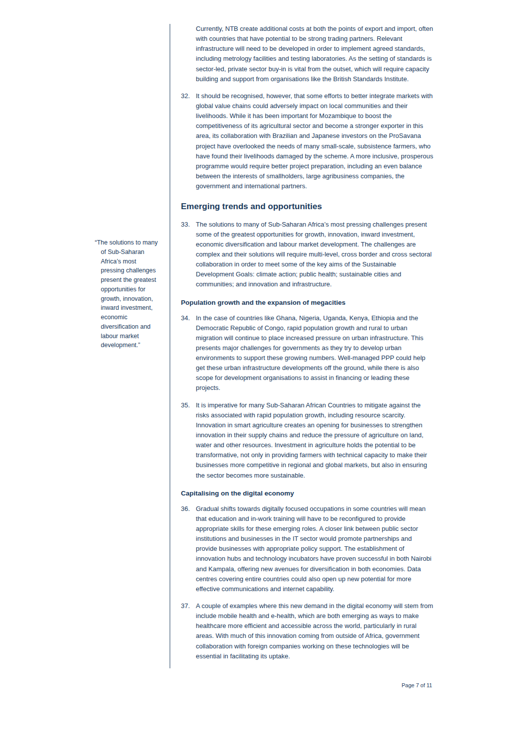“The solutions to many of Sub-Saharan Africa’s most pressing challenges present the greatest opportunities for growth, innovation, inward investment, economic diversification and labour market development.”
Currently, NTB create additional costs at both the points of export and import, often with countries that have potential to be strong trading partners. Relevant infrastructure will need to be developed in order to implement agreed standards, including metrology facilities and testing laboratories. As the setting of standards is sector-led, private sector buy-in is vital from the outset, which will require capacity building and support from organisations like the British Standards Institute.
32. It should be recognised, however, that some efforts to better integrate markets with global value chains could adversely impact on local communities and their livelihoods. While it has been important for Mozambique to boost the competitiveness of its agricultural sector and become a stronger exporter in this area, its collaboration with Brazilian and Japanese investors on the ProSavana project have overlooked the needs of many small-scale, subsistence farmers, who have found their livelihoods damaged by the scheme. A more inclusive, prosperous programme would require better project preparation, including an even balance between the interests of smallholders, large agribusiness companies, the government and international partners.
Emerging trends and opportunities
33. The solutions to many of Sub-Saharan Africa’s most pressing challenges present some of the greatest opportunities for growth, innovation, inward investment, economic diversification and labour market development. The challenges are complex and their solutions will require multi-level, cross border and cross sectoral collaboration in order to meet some of the key aims of the Sustainable Development Goals: climate action; public health; sustainable cities and communities; and innovation and infrastructure.
Population growth and the expansion of megacities
34. In the case of countries like Ghana, Nigeria, Uganda, Kenya, Ethiopia and the Democratic Republic of Congo, rapid population growth and rural to urban migration will continue to place increased pressure on urban infrastructure. This presents major challenges for governments as they try to develop urban environments to support these growing numbers. Well-managed PPP could help get these urban infrastructure developments off the ground, while there is also scope for development organisations to assist in financing or leading these projects.
35. It is imperative for many Sub-Saharan African Countries to mitigate against the risks associated with rapid population growth, including resource scarcity. Innovation in smart agriculture creates an opening for businesses to strengthen innovation in their supply chains and reduce the pressure of agriculture on land, water and other resources. Investment in agriculture holds the potential to be transformative, not only in providing farmers with technical capacity to make their businesses more competitive in regional and global markets, but also in ensuring the sector becomes more sustainable.
Capitalising on the digital economy
36. Gradual shifts towards digitally focused occupations in some countries will mean that education and in-work training will have to be reconfigured to provide appropriate skills for these emerging roles. A closer link between public sector institutions and businesses in the IT sector would promote partnerships and provide businesses with appropriate policy support. The establishment of innovation hubs and technology incubators have proven successful in both Nairobi and Kampala, offering new avenues for diversification in both economies. Data centres covering entire countries could also open up new potential for more effective communications and internet capability.
37. A couple of examples where this new demand in the digital economy will stem from include mobile health and e-health, which are both emerging as ways to make healthcare more efficient and accessible across the world, particularly in rural areas. With much of this innovation coming from outside of Africa, government collaboration with foreign companies working on these technologies will be essential in facilitating its uptake.
Page 7 of 11